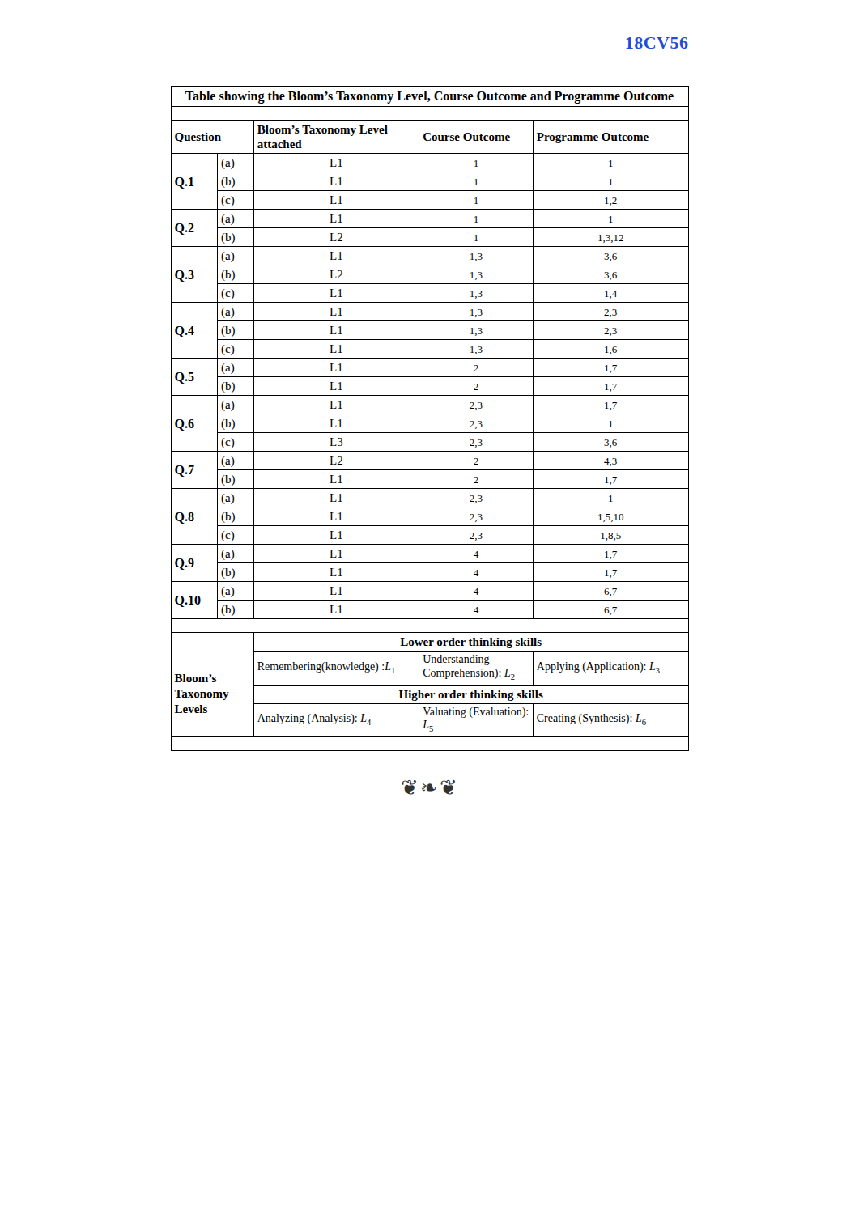18CV56
| Table showing the Bloom’s Taxonomy Level, Course Outcome and Programme Outcome |
| Question | Bloom’s Taxonomy Level attached | Course Outcome | Programme Outcome |
| Q.1 | (a) | L1 | 1 | 1 |
| (b) | L1 | 1 | 1 |
| (c) | L1 | 1 | 1,2 |
| Q.2 | (a) | L1 | 1 | 1 |
| (b) | L2 | 1 | 1,3,12 |
| Q.3 | (a) | L1 | 1,3 | 3,6 |
| (b) | L2 | 1,3 | 3,6 |
| (c) | L1 | 1,3 | 1,4 |
| Q.4 | (a) | L1 | 1,3 | 2,3 |
| (b) | L1 | 1,3 | 2,3 |
| (c) | L1 | 1,3 | 1,6 |
| Q.5 | (a) | L1 | 2 | 1,7 |
| (b) | L1 | 2 | 1,7 |
| Q.6 | (a) | L1 | 2,3 | 1,7 |
| (b) | L1 | 2,3 | 1 |
| (c) | L3 | 2,3 | 3,6 |
| Q.7 | (a) | L2 | 2 | 4,3 |
| (b) | L1 | 2 | 1,7 |
| Q.8 | (a) | L1 | 2,3 | 1 |
| (b) | L1 | 2,3 | 1,5,10 |
| (c) | L1 | 2,3 | 1,8,5 |
| Q.9 | (a) | L1 | 4 | 1,7 |
| (b) | L1 | 4 | 1,7 |
| Q.10 | (a) | L1 | 4 | 6,7 |
| (b) | L1 | 4 | 6,7 |
| | Lower order thinking skills |
| Bloom’s Taxonomy Levels | Remembering(knowledge) : L 1 | Understanding Comprehension): L 2 | Applying (Application): L 3 |
| Higher order thinking skills |
| Analyzing (Analysis): L 4 | Valuating (Evaluation): L 5 | Creating (Synthesis): L 6 |
❦❧❦